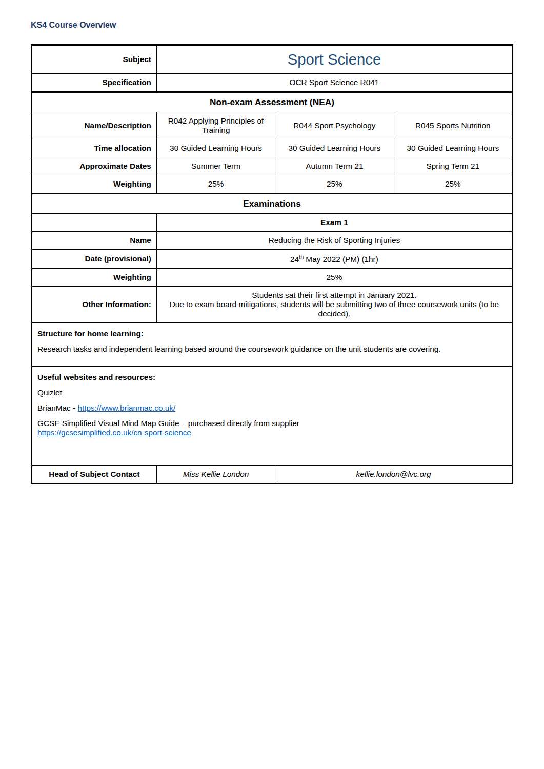KS4 Course Overview
| Subject | Sport Science |
| Specification | OCR Sport Science R041 |
| Non-exam Assessment (NEA) |
| Name/Description | R042 Applying Principles of Training | R044 Sport Psychology | R045 Sports Nutrition |
| Time allocation | 30 Guided Learning Hours | 30 Guided Learning Hours | 30 Guided Learning Hours |
| Approximate Dates | Summer Term | Autumn Term 21 | Spring Term 21 |
| Weighting | 25% | 25% | 25% |
| Examinations |
| | Exam 1 |
| Name | Reducing the Risk of Sporting Injuries |
| Date (provisional) | 24 th May 2022 (PM) (1hr) |
| Weighting | 25% |
| Other Information: | Students sat their first attempt in January 2021. Due to exam board mitigations, students will be submitting two of three coursework units (to be decided). |
| Structure for home learning: Research tasks and independent learning based around the coursework guidance on the unit students are covering. |
| Useful websites and resources: Quizlet BrianMac - https://www.brianmac.co.uk/ GCSE Simplified Visual Mind Map Guide – purchased directly from supplier https://gcsesimplified.co.uk/cn-sport-science |
| Head of Subject Contact | Miss Kellie London | kellie.london@lvc.org |